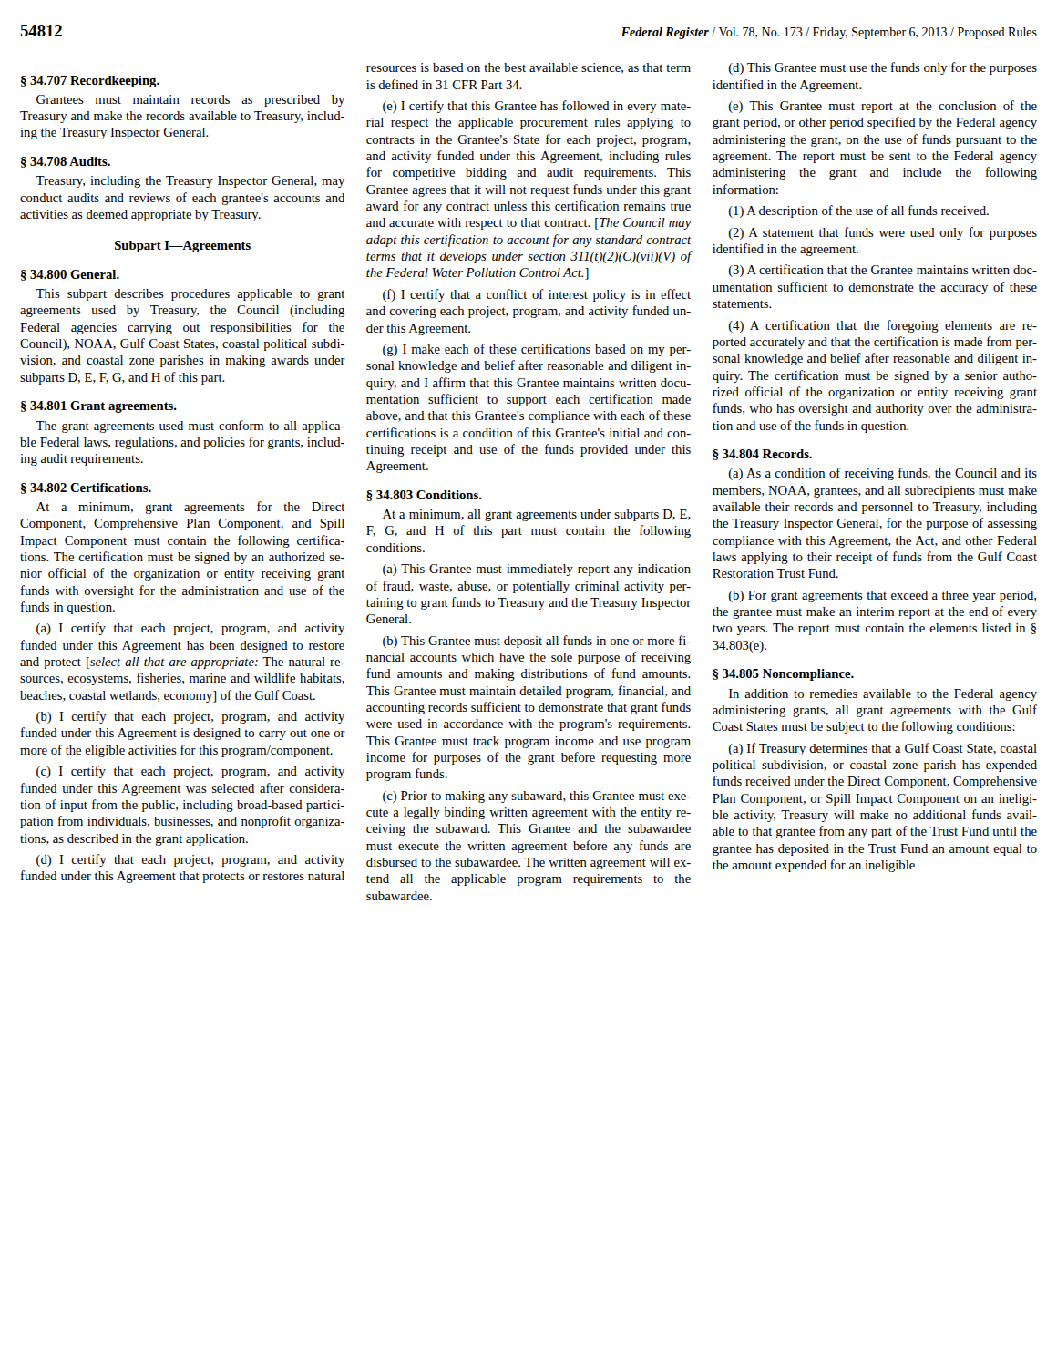54812
Federal Register / Vol. 78, No. 173 / Friday, September 6, 2013 / Proposed Rules
§ 34.707 Recordkeeping.
Grantees must maintain records as prescribed by Treasury and make the records available to Treasury, including the Treasury Inspector General.
§ 34.708 Audits.
Treasury, including the Treasury Inspector General, may conduct audits and reviews of each grantee's accounts and activities as deemed appropriate by Treasury.
Subpart I—Agreements
§ 34.800 General.
This subpart describes procedures applicable to grant agreements used by Treasury, the Council (including Federal agencies carrying out responsibilities for the Council), NOAA, Gulf Coast States, coastal political subdivision, and coastal zone parishes in making awards under subparts D, E, F, G, and H of this part.
§ 34.801 Grant agreements.
The grant agreements used must conform to all applicable Federal laws, regulations, and policies for grants, including audit requirements.
§ 34.802 Certifications.
At a minimum, grant agreements for the Direct Component, Comprehensive Plan Component, and Spill Impact Component must contain the following certifications. The certification must be signed by an authorized senior official of the organization or entity receiving grant funds with oversight for the administration and use of the funds in question.
(a) I certify that each project, program, and activity funded under this Agreement has been designed to restore and protect [select all that are appropriate: The natural resources, ecosystems, fisheries, marine and wildlife habitats, beaches, coastal wetlands, economy] of the Gulf Coast.
(b) I certify that each project, program, and activity funded under this Agreement is designed to carry out one or more of the eligible activities for this program/component.
(c) I certify that each project, program, and activity funded under this Agreement was selected after consideration of input from the public, including broad-based participation from individuals, businesses, and nonprofit organizations, as described in the grant application.
(d) I certify that each project, program, and activity funded under this Agreement that protects or restores natural resources is based on the best available science, as that term is defined in 31 CFR Part 34.
(e) I certify that this Grantee has followed in every material respect the applicable procurement rules applying to contracts in the Grantee's State for each project, program, and activity funded under this Agreement, including rules for competitive bidding and audit requirements. This Grantee agrees that it will not request funds under this grant award for any contract unless this certification remains true and accurate with respect to that contract. [The Council may adapt this certification to account for any standard contract terms that it develops under section 311(t)(2)(C)(vii)(V) of the Federal Water Pollution Control Act.]
(f) I certify that a conflict of interest policy is in effect and covering each project, program, and activity funded under this Agreement.
(g) I make each of these certifications based on my personal knowledge and belief after reasonable and diligent inquiry, and I affirm that this Grantee maintains written documentation sufficient to support each certification made above, and that this Grantee's compliance with each of these certifications is a condition of this Grantee's initial and continuing receipt and use of the funds provided under this Agreement.
§ 34.803 Conditions.
At a minimum, all grant agreements under subparts D, E, F, G, and H of this part must contain the following conditions.
(a) This Grantee must immediately report any indication of fraud, waste, abuse, or potentially criminal activity pertaining to grant funds to Treasury and the Treasury Inspector General.
(b) This Grantee must deposit all funds in one or more financial accounts which have the sole purpose of receiving fund amounts and making distributions of fund amounts. This Grantee must maintain detailed program, financial, and accounting records sufficient to demonstrate that grant funds were used in accordance with the program's requirements. This Grantee must track program income and use program income for purposes of the grant before requesting more program funds.
(c) Prior to making any subaward, this Grantee must execute a legally binding written agreement with the entity receiving the subaward. This Grantee and the subawardee must execute the written agreement before any funds are disbursed to the subawardee. The written agreement will extend all the applicable program requirements to the subawardee.
(d) This Grantee must use the funds only for the purposes identified in the Agreement.
(e) This Grantee must report at the conclusion of the grant period, or other period specified by the Federal agency administering the grant, on the use of funds pursuant to the agreement. The report must be sent to the Federal agency administering the grant and include the following information:
(1) A description of the use of all funds received.
(2) A statement that funds were used only for purposes identified in the agreement.
(3) A certification that the Grantee maintains written documentation sufficient to demonstrate the accuracy of these statements.
(4) A certification that the foregoing elements are reported accurately and that the certification is made from personal knowledge and belief after reasonable and diligent inquiry. The certification must be signed by a senior authorized official of the organization or entity receiving grant funds, who has oversight and authority over the administration and use of the funds in question.
§ 34.804 Records.
(a) As a condition of receiving funds, the Council and its members, NOAA, grantees, and all subrecipients must make available their records and personnel to Treasury, including the Treasury Inspector General, for the purpose of assessing compliance with this Agreement, the Act, and other Federal laws applying to their receipt of funds from the Gulf Coast Restoration Trust Fund.
(b) For grant agreements that exceed a three year period, the grantee must make an interim report at the end of every two years. The report must contain the elements listed in § 34.803(e).
§ 34.805 Noncompliance.
In addition to remedies available to the Federal agency administering grants, all grant agreements with the Gulf Coast States must be subject to the following conditions:
(a) If Treasury determines that a Gulf Coast State, coastal political subdivision, or coastal zone parish has expended funds received under the Direct Component, Comprehensive Plan Component, or Spill Impact Component on an ineligible activity, Treasury will make no additional funds available to that grantee from any part of the Trust Fund until the grantee has deposited in the Trust Fund an amount equal to the amount expended for an ineligible